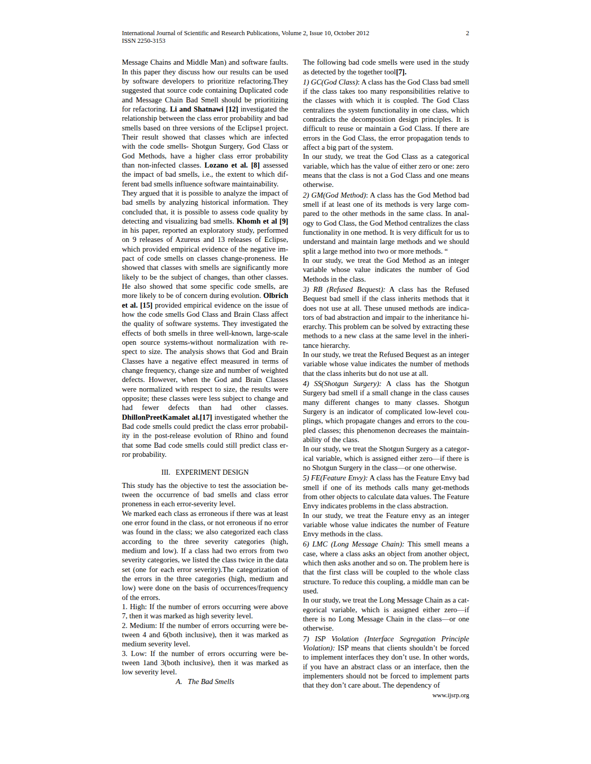International Journal of Scientific and Research Publications, Volume 2, Issue 10, October 2012 ISSN 2250-3153 2
Message Chains and Middle Man) and software faults. In this paper they discuss how our results can be used by software developers to prioritize refactoring.They suggested that source code containing Duplicated code and Message Chain Bad Smell should be prioritizing for refactoring. Li and Shatnawi [12] investigated the relationship between the class error probability and bad smells based on three versions of the Eclipse1 project. Their result showed that classes which are infected with the code smells- Shotgun Surgery, God Class or God Methods, have a higher class error probability than non-infected classes. Lozano et al. [8] assessed the impact of bad smells, i.e., the extent to which different bad smells influence software maintainability.
They argued that it is possible to analyze the impact of bad smells by analyzing historical information. They concluded that, it is possible to assess code quality by detecting and visualizing bad smells. Khomh et al [9] in his paper, reported an exploratory study, performed on 9 releases of Azureus and 13 releases of Eclipse, which provided empirical evidence of the negative impact of code smells on classes change-proneness. He showed that classes with smells are significantly more likely to be the subject of changes, than other classes. He also showed that some specific code smells, are more likely to be of concern during evolution. Olbrich et al. [15] provided empirical evidence on the issue of how the code smells God Class and Brain Class affect the quality of software systems. They investigated the effects of both smells in three well-known, large-scale open source systems-without normalization with respect to size. The analysis shows that God and Brain Classes have a negative effect measured in terms of change frequency, change size and number of weighted defects. However, when the God and Brain Classes were normalized with respect to size, the results were opposite; these classes were less subject to change and had fewer defects than had other classes. DhillonPreetKamalet al.[17] investigated whether the Bad code smells could predict the class error probability in the post-release evolution of Rhino and found that some Bad code smells could still predict class error probability.
III. EXPERIMENT DESIGN
This study has the objective to test the association between the occurrence of bad smells and class error proneness in each error-severity level.
We marked each class as erroneous if there was at least one error found in the class, or not erroneous if no error was found in the class; we also categorized each class according to the three severity categories (high, medium and low). If a class had two errors from two severity categories, we listed the class twice in the data set (one for each error severity).The categorization of the errors in the three categories (high, medium and low) were done on the basis of occurrences/frequency of the errors.
1. High: If the number of errors occurring were above 7, then it was marked as high severity level.
2. Medium: If the number of errors occurring were between 4 and 6(both inclusive), then it was marked as medium severity level.
3. Low: If the number of errors occurring were between 1and 3(both inclusive), then it was marked as low severity level.
A. The Bad Smells
The following bad code smells were used in the study as detected by the together tool[7].
1) GC(God Class): A class has the God Class bad smell if the class takes too many responsibilities relative to the classes with which it is coupled. The God Class centralizes the system functionality in one class, which contradicts the decomposition design principles. It is difficult to reuse or maintain a God Class. If there are errors in the God Class, the error propagation tends to affect a big part of the system.
In our study, we treat the God Class as a categorical variable, which has the value of either zero or one: zero means that the class is not a God Class and one means otherwise.
2) GM(God Method): A class has the God Method bad smell if at least one of its methods is very large compared to the other methods in the same class. In analogy to God Class, the God Method centralizes the class functionality in one method. It is very difficult for us to understand and maintain large methods and we should split a large method into two or more methods. “
In our study, we treat the God Method as an integer variable whose value indicates the number of God Methods in the class.
3) RB (Refused Bequest): A class has the Refused Bequest bad smell if the class inherits methods that it does not use at all. These unused methods are indicators of bad abstraction and impair to the inheritance hierarchy. This problem can be solved by extracting these methods to a new class at the same level in the inheritance hierarchy.
In our study, we treat the Refused Bequest as an integer variable whose value indicates the number of methods that the class inherits but do not use at all.
4) SS(Shotgun Surgery): A class has the Shotgun Surgery bad smell if a small change in the class causes many different changes to many classes. Shotgun Surgery is an indicator of complicated low-level couplings, which propagate changes and errors to the coupled classes; this phenomenon decreases the maintainability of the class.
In our study, we treat the Shotgun Surgery as a categorical variable, which is assigned either zero—if there is no Shotgun Surgery in the class—or one otherwise.
5) FE(Feature Envy): A class has the Feature Envy bad smell if one of its methods calls many get-methods from other objects to calculate data values. The Feature Envy indicates problems in the class abstraction.
In our study, we treat the Feature envy as an integer variable whose value indicates the number of Feature Envy methods in the class.
6) LMC (Long Message Chain): This smell means a case, where a class asks an object from another object, which then asks another and so on. The problem here is that the first class will be coupled to the whole class structure. To reduce this coupling, a middle man can be used.
In our study, we treat the Long Message Chain as a categorical variable, which is assigned either zero—if there is no Long Message Chain in the class—or one otherwise.
7) ISP Violation (Interface Segregation Principle Violation): ISP means that clients shouldn’t be forced to implement interfaces they don’t use. In other words, if you have an abstract class or an interface, then the implementers should not be forced to implement parts that they don’t care about. The dependency of
www.ijsrp.org